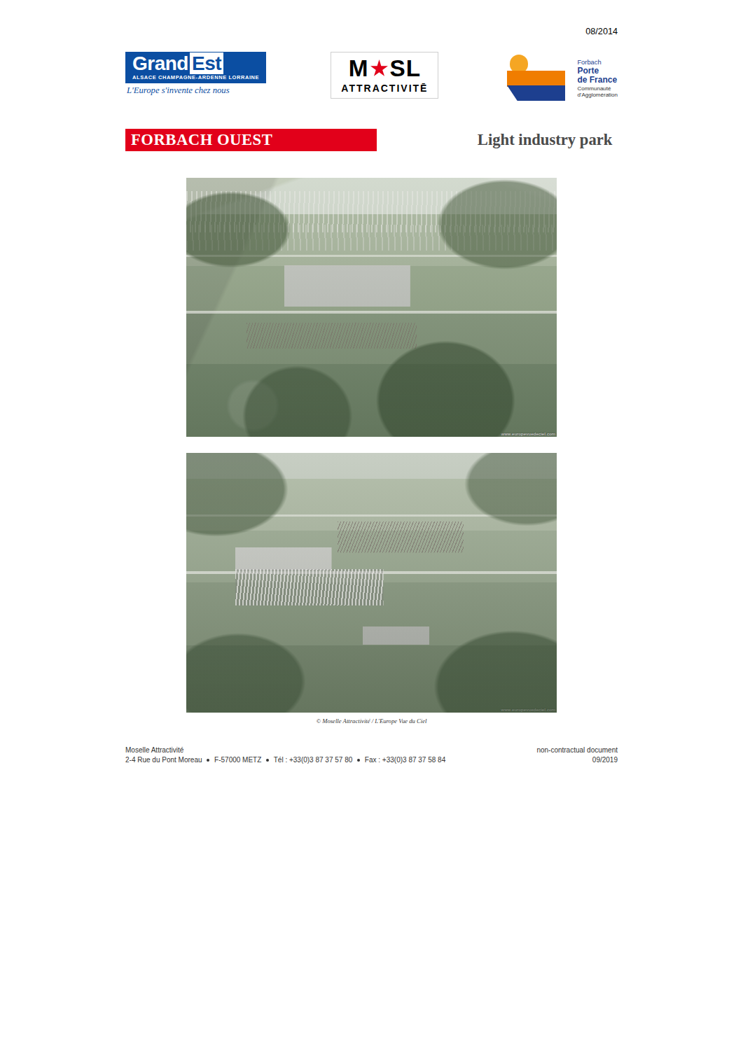08/2014
GrandEst
ALSACE CHAMPAGNE-ARDENNE LORRAINE
L'Europe s'invente chez nous
M SL
ATTRACTIVITĒ
Forbach
Porte
de France
Communauté
d'Agglomération
FORBACH OUEST
Light industry park
www.europevuedeciel.com
www.europevuedeciel.com
© Moselle Attractivité / L'Europe Vue du Ciel
Moselle Attractivité
2-4 Rue du Pont Moreau F-57000 METZ Tél : +33(0)3 87 37 57 80 Fax : +33(0)3 87 37 58 84
non-contractual document
09/2019